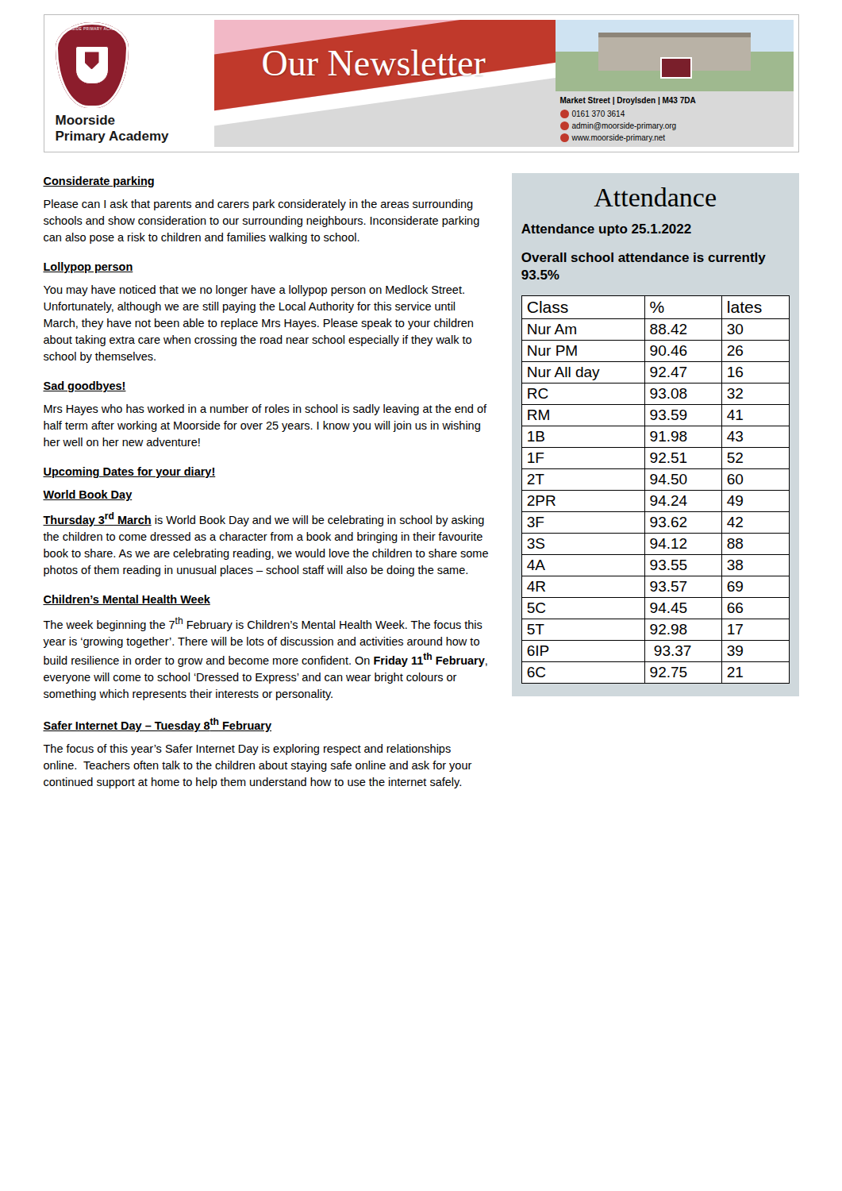Moorside
Primary Academy
Our Newsletter
Market Street | Droylsden | M43 7DA
0161 370 3614
admin@moorside-primary.org
www.moorside-primary.net
Considerate parking
Please can I ask that parents and carers park considerately in the areas surrounding schools and show consideration to our surrounding neighbours. Inconsiderate parking can also pose a risk to children and families walking to school.
Lollypop person
You may have noticed that we no longer have a lollypop person on Medlock Street. Unfortunately, although we are still paying the Local Authority for this service until March, they have not been able to replace Mrs Hayes. Please speak to your children about taking extra care when crossing the road near school especially if they walk to school by themselves.
Sad goodbyes!
Mrs Hayes who has worked in a number of roles in school is sadly leaving at the end of half term after working at Moorside for over 25 years. I know you will join us in wishing her well on her new adventure!
Upcoming Dates for your diary!
World Book Day
Thursday 3rd March is World Book Day and we will be celebrating in school by asking the children to come dressed as a character from a book and bringing in their favourite book to share. As we are celebrating reading, we would love the children to share some photos of them reading in unusual places – school staff will also be doing the same.
Children’s Mental Health Week
The week beginning the 7th February is Children’s Mental Health Week. The focus this year is ‘growing together’. There will be lots of discussion and activities around how to build resilience in order to grow and become more confident. On Friday 11th February, everyone will come to school ‘Dressed to Express’ and can wear bright colours or something which represents their interests or personality.
Safer Internet Day – Tuesday 8th February
The focus of this year’s Safer Internet Day is exploring respect and relationships online. Teachers often talk to the children about staying safe online and ask for your continued support at home to help them understand how to use the internet safely.
Attendance
Attendance upto 25.1.2022
Overall school attendance is currently 93.5%
| Class | % | lates |
| --- | --- | --- |
| Nur Am | 88.42 | 30 |
| Nur PM | 90.46 | 26 |
| Nur All day | 92.47 | 16 |
| RC | 93.08 | 32 |
| RM | 93.59 | 41 |
| 1B | 91.98 | 43 |
| 1F | 92.51 | 52 |
| 2T | 94.50 | 60 |
| 2PR | 94.24 | 49 |
| 3F | 93.62 | 42 |
| 3S | 94.12 | 88 |
| 4A | 93.55 | 38 |
| 4R | 93.57 | 69 |
| 5C | 94.45 | 66 |
| 5T | 92.98 | 17 |
| 6IP | 93.37 | 39 |
| 6C | 92.75 | 21 |